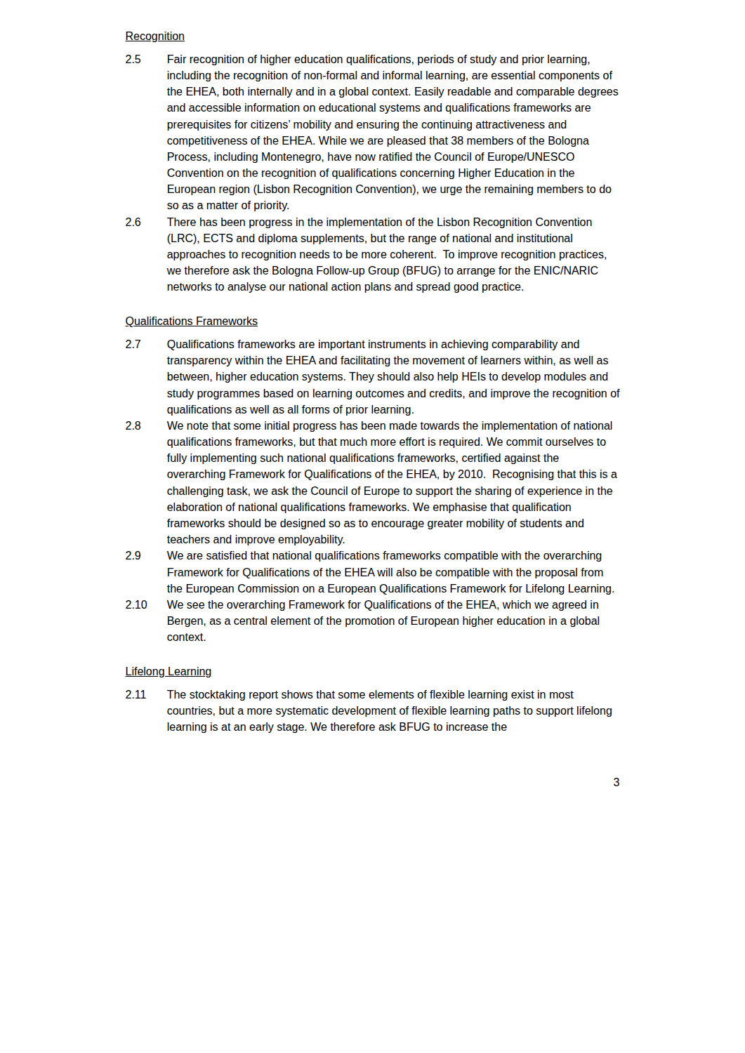Recognition
2.5 Fair recognition of higher education qualifications, periods of study and prior learning, including the recognition of non-formal and informal learning, are essential components of the EHEA, both internally and in a global context. Easily readable and comparable degrees and accessible information on educational systems and qualifications frameworks are prerequisites for citizens’ mobility and ensuring the continuing attractiveness and competitiveness of the EHEA. While we are pleased that 38 members of the Bologna Process, including Montenegro, have now ratified the Council of Europe/UNESCO Convention on the recognition of qualifications concerning Higher Education in the European region (Lisbon Recognition Convention), we urge the remaining members to do so as a matter of priority.
2.6 There has been progress in the implementation of the Lisbon Recognition Convention (LRC), ECTS and diploma supplements, but the range of national and institutional approaches to recognition needs to be more coherent. To improve recognition practices, we therefore ask the Bologna Follow-up Group (BFUG) to arrange for the ENIC/NARIC networks to analyse our national action plans and spread good practice.
Qualifications Frameworks
2.7 Qualifications frameworks are important instruments in achieving comparability and transparency within the EHEA and facilitating the movement of learners within, as well as between, higher education systems. They should also help HEIs to develop modules and study programmes based on learning outcomes and credits, and improve the recognition of qualifications as well as all forms of prior learning.
2.8 We note that some initial progress has been made towards the implementation of national qualifications frameworks, but that much more effort is required. We commit ourselves to fully implementing such national qualifications frameworks, certified against the overarching Framework for Qualifications of the EHEA, by 2010. Recognising that this is a challenging task, we ask the Council of Europe to support the sharing of experience in the elaboration of national qualifications frameworks. We emphasise that qualification frameworks should be designed so as to encourage greater mobility of students and teachers and improve employability.
2.9 We are satisfied that national qualifications frameworks compatible with the overarching Framework for Qualifications of the EHEA will also be compatible with the proposal from the European Commission on a European Qualifications Framework for Lifelong Learning.
2.10 We see the overarching Framework for Qualifications of the EHEA, which we agreed in Bergen, as a central element of the promotion of European higher education in a global context.
Lifelong Learning
2.11 The stocktaking report shows that some elements of flexible learning exist in most countries, but a more systematic development of flexible learning paths to support lifelong learning is at an early stage. We therefore ask BFUG to increase the
3